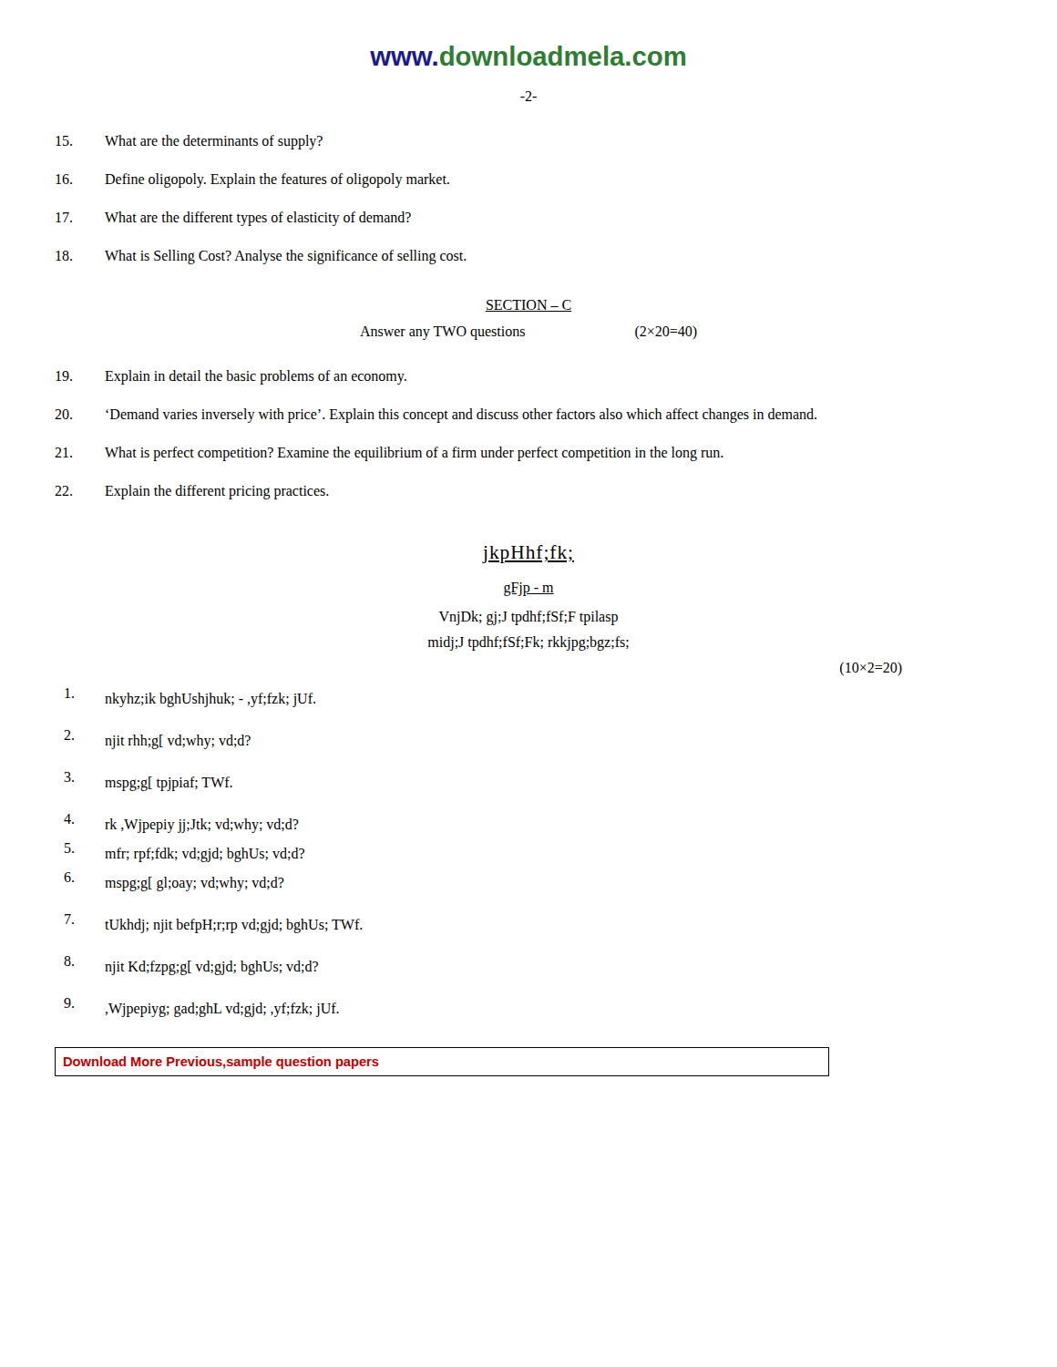www. downloadmela.com
-2-
15. What are the determinants of supply?
16. Define oligopoly. Explain the features of oligopoly market.
17. What are the different types of elasticity of demand?
18. What is Selling Cost? Analyse the significance of selling cost.
SECTION – C
Answer any TWO questions (2×20=40)
19. Explain in detail the basic problems of an economy.
20.‘Demand varies inversely with price’. Explain this concept and discuss other factors also which affect changes in demand.
21. What is perfect competition? Examine the equilibrium of a firm under perfect competition in the long run.
22. Explain the different pricing practices.
jkpHhf;fk;
gFjp - m
VnjDk; gj;J tpdhf;fSf;F tpilasp
midj;J tpdhf;fSf;Fk; rkkjpg;bgz;fs;
(10×2=20)
1. nkyhz;ik bghUshjhuk; - ,yf;fzk; jUf.
2. njit rhh;g[ vd;why; vd;d?
3. mspg;g[ tpjpiaf; TWf.
4. rk ,Wjpepiy jj;Jtk; vd;why; vd;d?
5. mfr; rpf;fdk; vd;gjd; bghUs; vd;d?
6. mspg;g[ gl;oay; vd;why; vd;d?
7. tUkhdj; njit befpH;r;rp vd;gjd; bghUs; TWf.
8. njit Kd;fzpg;g[ vd;gjd; bghUs; vd;d?
9.,Wjpepiyg; gad;ghL vd;gjd; ,yf;fzk; jUf.
Download More Previous,sample question papers